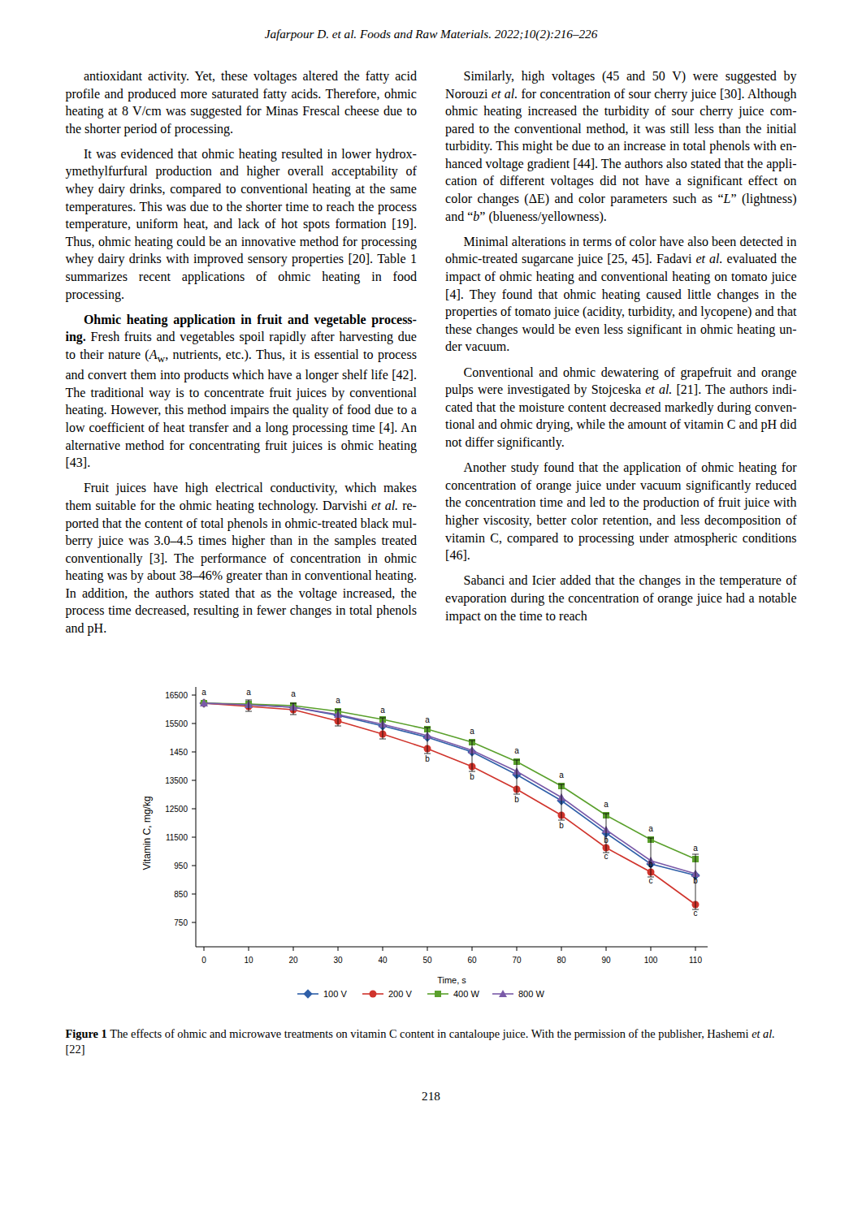Jafarpour D. et al. Foods and Raw Materials. 2022;10(2):216–226
antioxidant activity. Yet, these voltages altered the fatty acid profile and produced more saturated fatty acids. Therefore, ohmic heating at 8 V/cm was suggested for Minas Frescal cheese due to the shorter period of processing.
It was evidenced that ohmic heating resulted in lower hydroxymethylfurfural production and higher overall acceptability of whey dairy drinks, compared to conventional heating at the same temperatures. This was due to the shorter time to reach the process temperature, uniform heat, and lack of hot spots formation [19]. Thus, ohmic heating could be an innovative method for processing whey dairy drinks with improved sensory properties [20]. Table 1 summarizes recent applications of ohmic heating in food processing.
Ohmic heating application in fruit and vegetable processing. Fresh fruits and vegetables spoil rapidly after harvesting due to their nature (Aw, nutrients, etc.). Thus, it is essential to process and convert them into products which have a longer shelf life [42]. The traditional way is to concentrate fruit juices by conventional heating. However, this method impairs the quality of food due to a low coefficient of heat transfer and a long processing time [4]. An alternative method for concentrating fruit juices is ohmic heating [43].
Fruit juices have high electrical conductivity, which makes them suitable for the ohmic heating technology. Darvishi et al. reported that the content of total phenols in ohmic-treated black mulberry juice was 3.0–4.5 times higher than in the samples treated conventionally [3]. The performance of concentration in ohmic heating was by about 38–46% greater than in conventional heating. In addition, the authors stated that as the voltage increased, the process time decreased, resulting in fewer changes in total phenols and pH.
Similarly, high voltages (45 and 50 V) were suggested by Norouzi et al. for concentration of sour cherry juice [30]. Although ohmic heating increased the turbidity of sour cherry juice compared to the conventional method, it was still less than the initial turbidity. This might be due to an increase in total phenols with enhanced voltage gradient [44]. The authors also stated that the application of different voltages did not have a significant effect on color changes (ΔE) and color parameters such as “L” (lightness) and “b” (blueness/yellowness).
Minimal alterations in terms of color have also been detected in ohmic-treated sugarcane juice [25, 45]. Fadavi et al. evaluated the impact of ohmic heating and conventional heating on tomato juice [4]. They found that ohmic heating caused little changes in the properties of tomato juice (acidity, turbidity, and lycopene) and that these changes would be even less significant in ohmic heating under vacuum.
Conventional and ohmic dewatering of grapefruit and orange pulps were investigated by Stojceska et al. [21]. The authors indicated that the moisture content decreased markedly during conventional and ohmic drying, while the amount of vitamin C and pH did not differ significantly.
Another study found that the application of ohmic heating for concentration of orange juice under vacuum significantly reduced the concentration time and led to the production of fruit juice with higher viscosity, better color retention, and less decomposition of vitamin C, compared to processing under atmospheric conditions [46].
Sabanci and Icier added that the changes in the temperature of evaporation during the concentration of orange juice had a notable impact on the time to reach
16500 15500 1450 13500 12500 11500 950 850 750 Vitamin C, mg/kg 0 10 20 30 40 50 60 70 80 90 100 110 Time, s a a a a a a a a a a a a b b b b b b b c c c 100 V 200 V 400 W 800 W
Figure 1 The effects of ohmic and microwave treatments on vitamin C content in cantaloupe juice. With the permission of the publisher, Hashemi et al. [22]
218